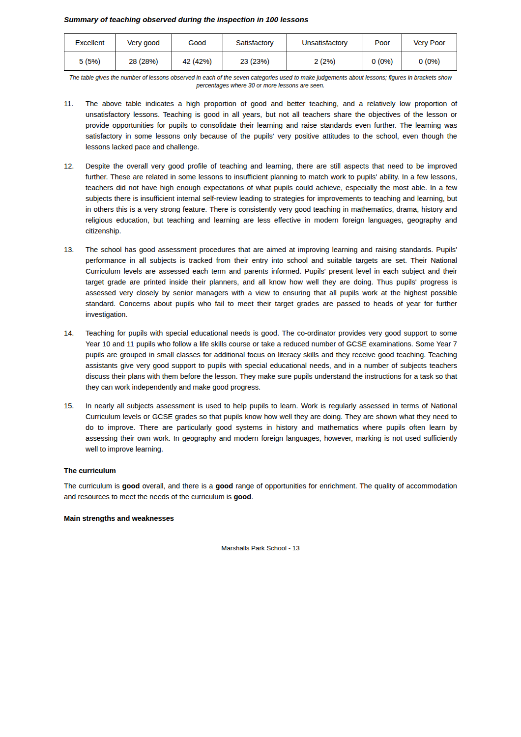Summary of teaching observed during the inspection in 100 lessons
| Excellent | Very good | Good | Satisfactory | Unsatisfactory | Poor | Very Poor |
| --- | --- | --- | --- | --- | --- | --- |
| 5 (5%) | 28 (28%) | 42 (42%) | 23 (23%) | 2 (2%) | 0 (0%) | 0 (0%) |
The table gives the number of lessons observed in each of the seven categories used to make judgements about lessons; figures in brackets show percentages where 30 or more lessons are seen.
The above table indicates a high proportion of good and better teaching, and a relatively low proportion of unsatisfactory lessons. Teaching is good in all years, but not all teachers share the objectives of the lesson or provide opportunities for pupils to consolidate their learning and raise standards even further. The learning was satisfactory in some lessons only because of the pupils' very positive attitudes to the school, even though the lessons lacked pace and challenge.
Despite the overall very good profile of teaching and learning, there are still aspects that need to be improved further. These are related in some lessons to insufficient planning to match work to pupils' ability. In a few lessons, teachers did not have high enough expectations of what pupils could achieve, especially the most able. In a few subjects there is insufficient internal self-review leading to strategies for improvements to teaching and learning, but in others this is a very strong feature. There is consistently very good teaching in mathematics, drama, history and religious education, but teaching and learning are less effective in modern foreign languages, geography and citizenship.
The school has good assessment procedures that are aimed at improving learning and raising standards. Pupils' performance in all subjects is tracked from their entry into school and suitable targets are set. Their National Curriculum levels are assessed each term and parents informed. Pupils' present level in each subject and their target grade are printed inside their planners, and all know how well they are doing. Thus pupils' progress is assessed very closely by senior managers with a view to ensuring that all pupils work at the highest possible standard. Concerns about pupils who fail to meet their target grades are passed to heads of year for further investigation.
Teaching for pupils with special educational needs is good. The co-ordinator provides very good support to some Year 10 and 11 pupils who follow a life skills course or take a reduced number of GCSE examinations. Some Year 7 pupils are grouped in small classes for additional focus on literacy skills and they receive good teaching. Teaching assistants give very good support to pupils with special educational needs, and in a number of subjects teachers discuss their plans with them before the lesson. They make sure pupils understand the instructions for a task so that they can work independently and make good progress.
In nearly all subjects assessment is used to help pupils to learn. Work is regularly assessed in terms of National Curriculum levels or GCSE grades so that pupils know how well they are doing. They are shown what they need to do to improve. There are particularly good systems in history and mathematics where pupils often learn by assessing their own work. In geography and modern foreign languages, however, marking is not used sufficiently well to improve learning.
The curriculum
The curriculum is good overall, and there is a good range of opportunities for enrichment. The quality of accommodation and resources to meet the needs of the curriculum is good.
Main strengths and weaknesses
Marshalls Park School - 13